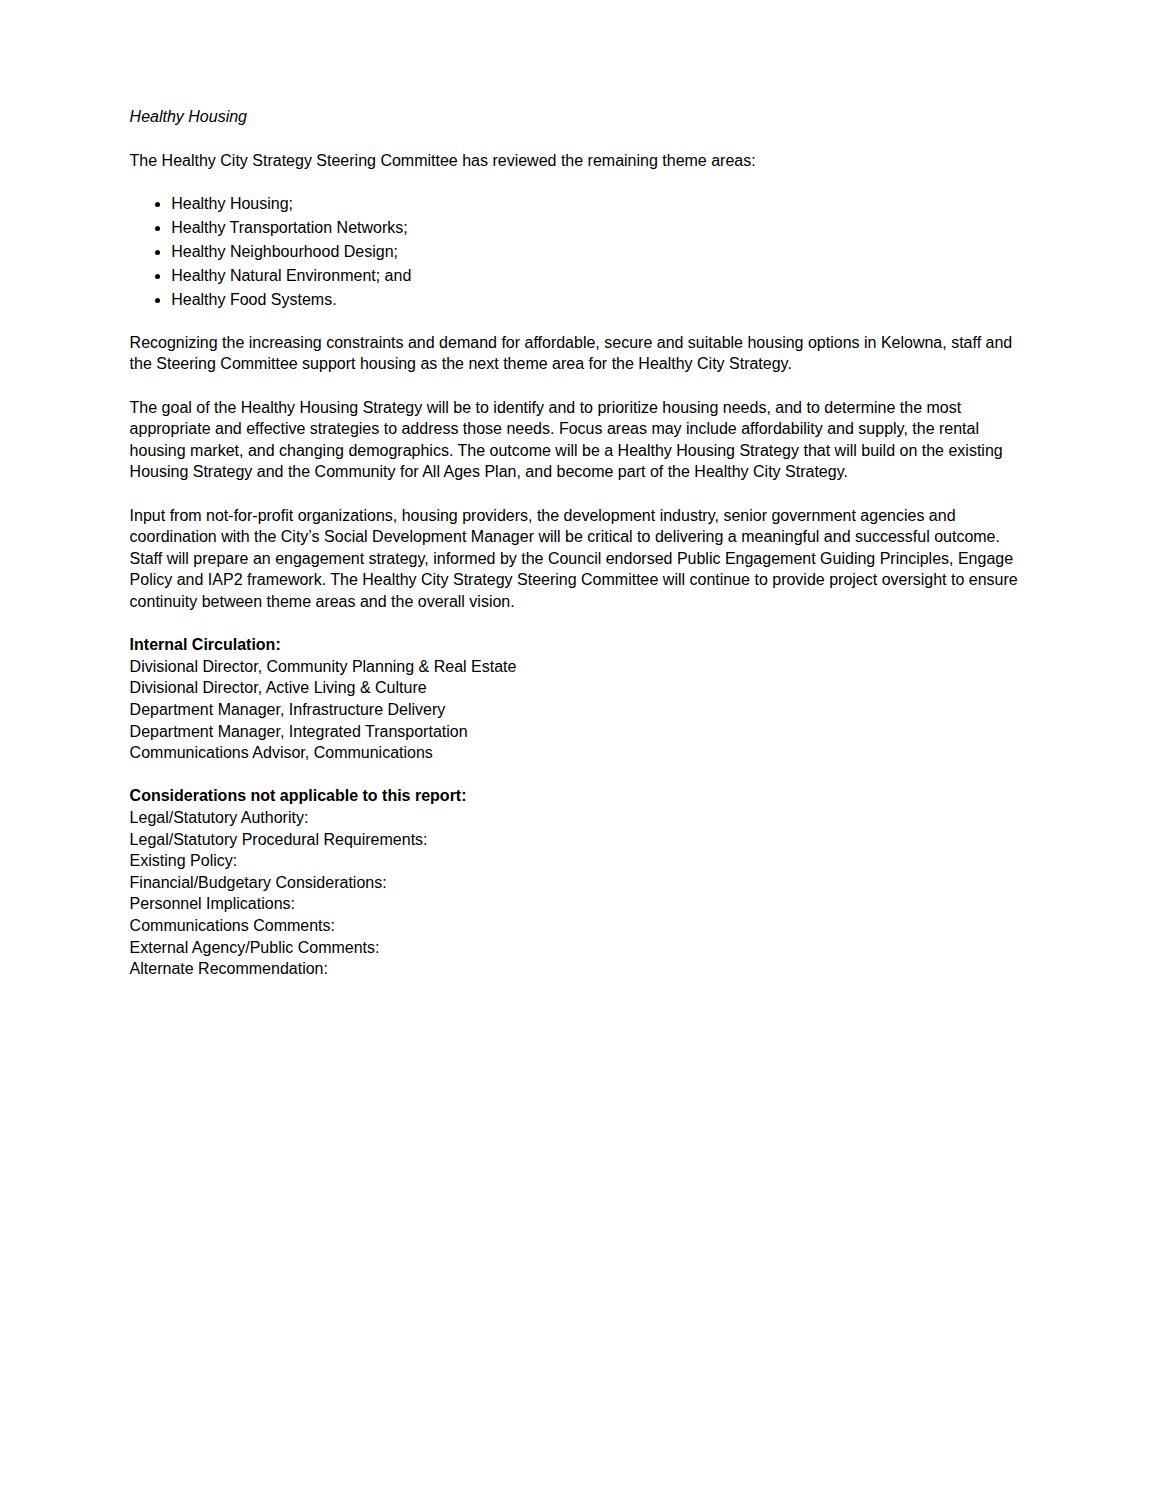Healthy Housing
The Healthy City Strategy Steering Committee has reviewed the remaining theme areas:
Healthy Housing;
Healthy Transportation Networks;
Healthy Neighbourhood Design;
Healthy Natural Environment; and
Healthy Food Systems.
Recognizing the increasing constraints and demand for affordable, secure and suitable housing options in Kelowna, staff and the Steering Committee support housing as the next theme area for the Healthy City Strategy.
The goal of the Healthy Housing Strategy will be to identify and to prioritize housing needs, and to determine the most appropriate and effective strategies to address those needs. Focus areas may include affordability and supply, the rental housing market, and changing demographics. The outcome will be a Healthy Housing Strategy that will build on the existing Housing Strategy and the Community for All Ages Plan, and become part of the Healthy City Strategy.
Input from not-for-profit organizations, housing providers, the development industry, senior government agencies and coordination with the City’s Social Development Manager will be critical to delivering a meaningful and successful outcome. Staff will prepare an engagement strategy, informed by the Council endorsed Public Engagement Guiding Principles, Engage Policy and IAP2 framework. The Healthy City Strategy Steering Committee will continue to provide project oversight to ensure continuity between theme areas and the overall vision.
Internal Circulation:
Divisional Director, Community Planning & Real Estate
Divisional Director, Active Living & Culture
Department Manager, Infrastructure Delivery
Department Manager, Integrated Transportation
Communications Advisor, Communications
Considerations not applicable to this report:
Legal/Statutory Authority:
Legal/Statutory Procedural Requirements:
Existing Policy:
Financial/Budgetary Considerations:
Personnel Implications:
Communications Comments:
External Agency/Public Comments:
Alternate Recommendation: